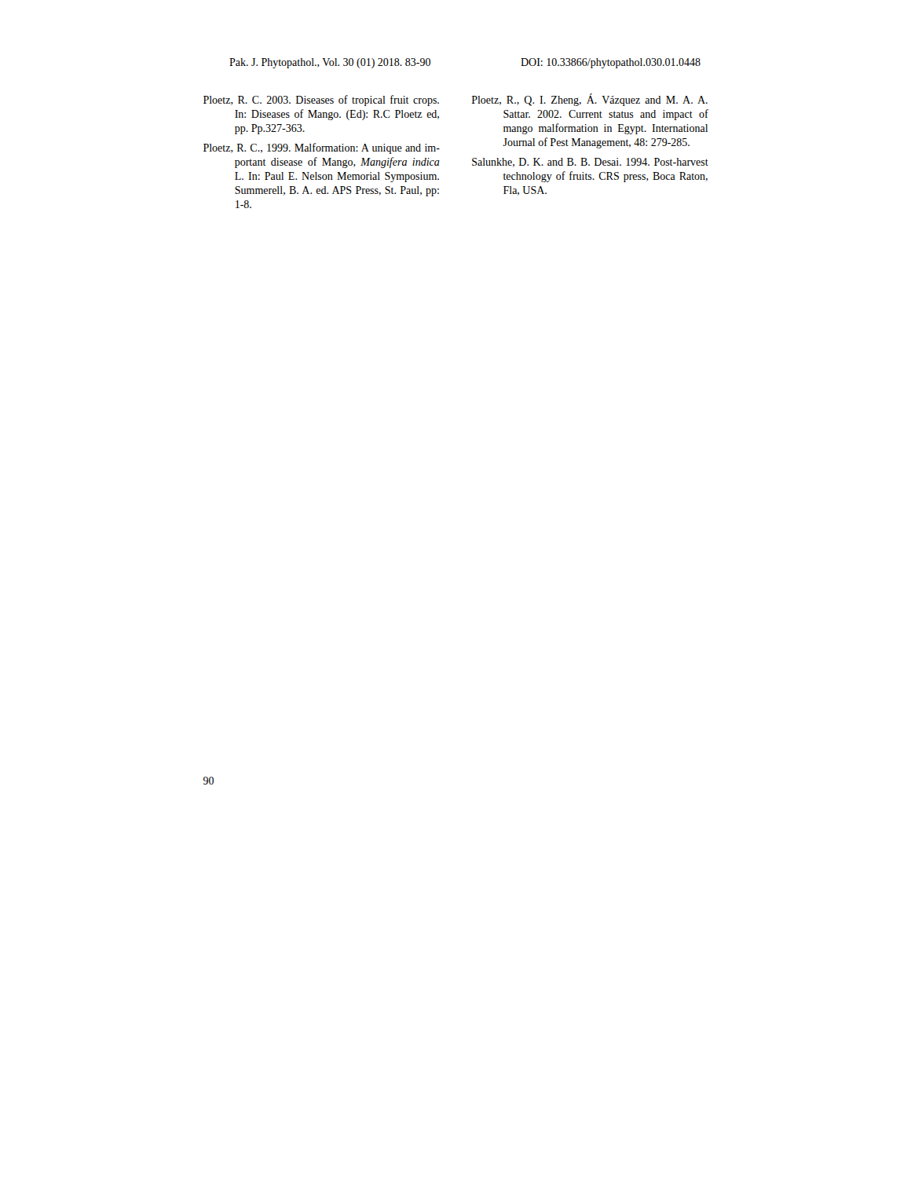Pak. J. Phytopathol., Vol. 30 (01) 2018. 83-90 DOI: 10.33866/phytopathol.030.01.0448
Ploetz, R. C. 2003. Diseases of tropical fruit crops. In: Diseases of Mango. (Ed): R.C Ploetz ed, pp. Pp.327-363.
Ploetz, R. C., 1999. Malformation: A unique and important disease of Mango, Mangifera indica L. In: Paul E. Nelson Memorial Symposium. Summerell, B. A. ed. APS Press, St. Paul, pp: 1-8.
Ploetz, R., Q. I. Zheng, Á. Vázquez and M. A. A. Sattar. 2002. Current status and impact of mango malformation in Egypt. International Journal of Pest Management, 48: 279-285.
Salunkhe, D. K. and B. B. Desai. 1994. Post-harvest technology of fruits. CRS press, Boca Raton, Fla, USA.
90